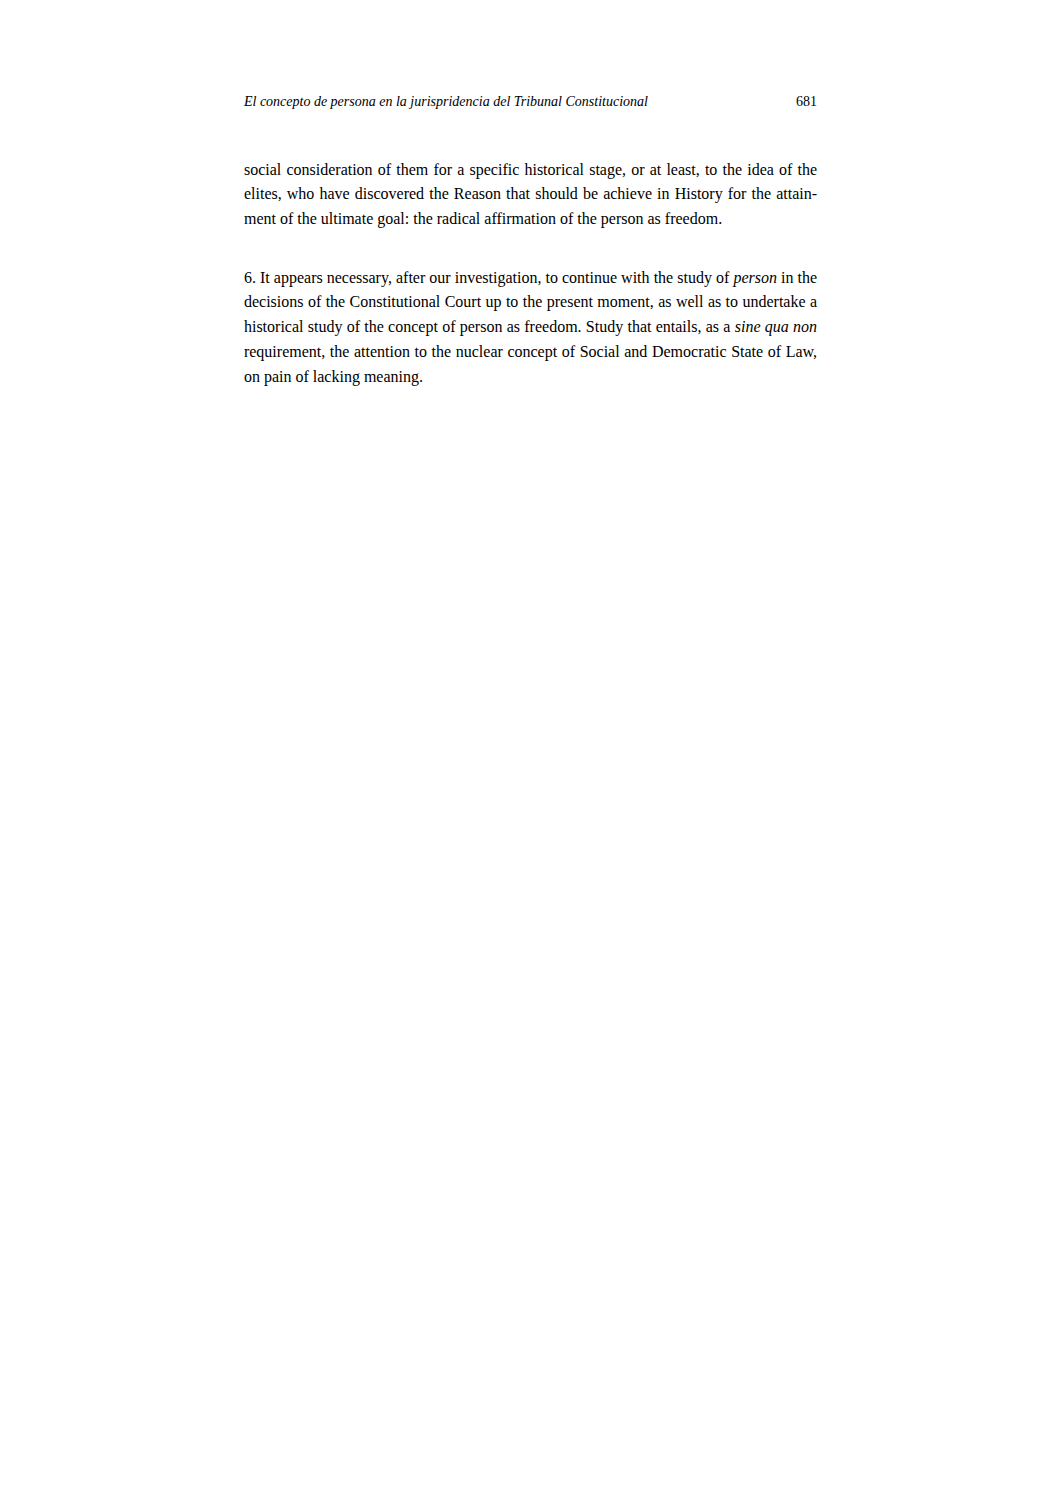El concepto de persona en la jurispridencia del Tribunal Constitucional 681
social consideration of them for a specific historical stage, or at least, to the idea of the elites, who have discovered the Reason that should be achieve in History for the attainment of the ultimate goal: the radical affirmation of the person as freedom.
6. It appears necessary, after our investigation, to continue with the study of person in the decisions of the Constitutional Court up to the present moment, as well as to undertake a historical study of the concept of person as freedom. Study that entails, as a sine qua non requirement, the attention to the nuclear concept of Social and Democratic State of Law, on pain of lacking meaning.